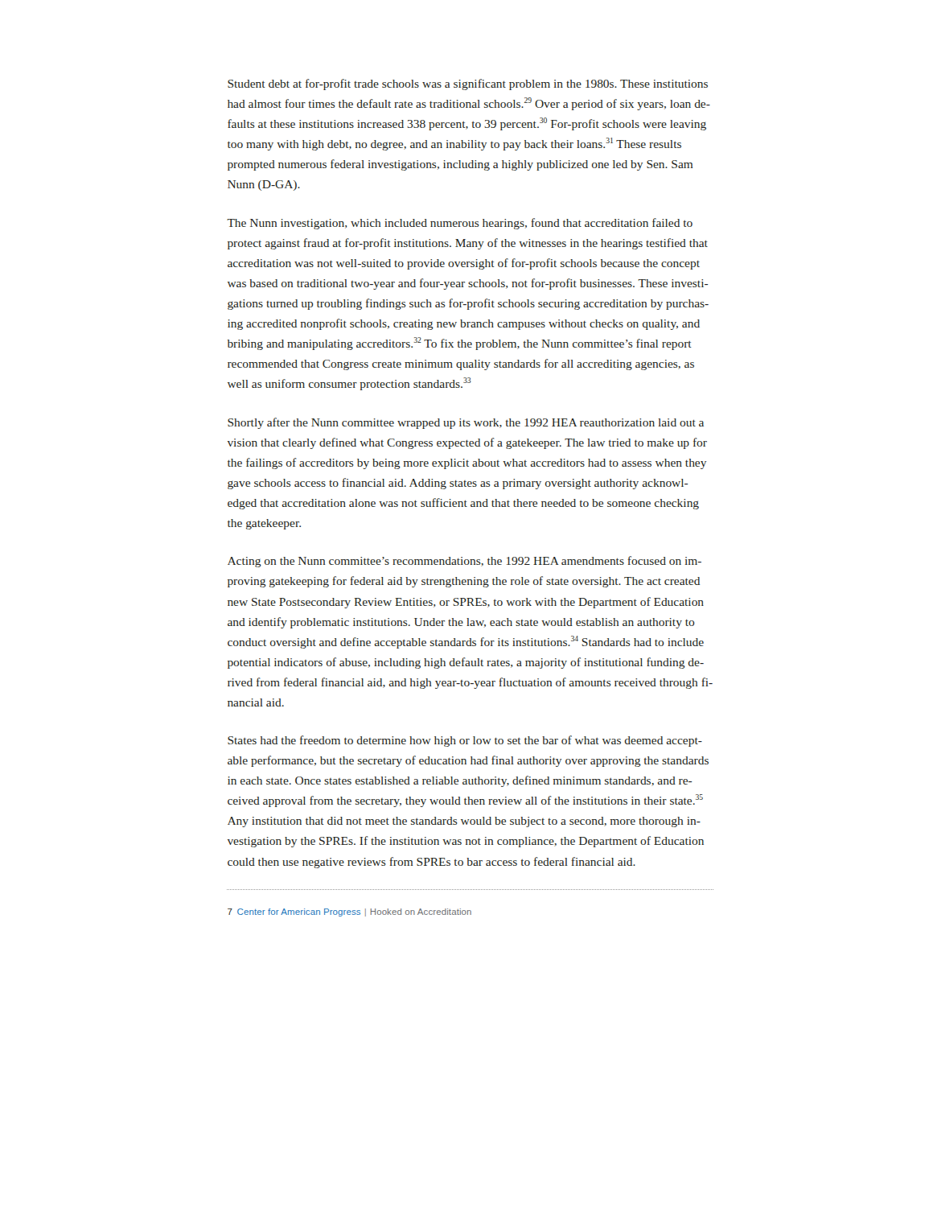Student debt at for-profit trade schools was a significant problem in the 1980s. These institutions had almost four times the default rate as traditional schools.29 Over a period of six years, loan defaults at these institutions increased 338 percent, to 39 percent.30 For-profit schools were leaving too many with high debt, no degree, and an inability to pay back their loans.31 These results prompted numerous federal investigations, including a highly publicized one led by Sen. Sam Nunn (D-GA).
The Nunn investigation, which included numerous hearings, found that accreditation failed to protect against fraud at for-profit institutions. Many of the witnesses in the hearings testified that accreditation was not well-suited to provide oversight of for-profit schools because the concept was based on traditional two-year and four-year schools, not for-profit businesses. These investigations turned up troubling findings such as for-profit schools securing accreditation by purchasing accredited nonprofit schools, creating new branch campuses without checks on quality, and bribing and manipulating accreditors.32 To fix the problem, the Nunn committee’s final report recommended that Congress create minimum quality standards for all accrediting agencies, as well as uniform consumer protection standards.33
Shortly after the Nunn committee wrapped up its work, the 1992 HEA reauthorization laid out a vision that clearly defined what Congress expected of a gatekeeper. The law tried to make up for the failings of accreditors by being more explicit about what accreditors had to assess when they gave schools access to financial aid. Adding states as a primary oversight authority acknowledged that accreditation alone was not sufficient and that there needed to be someone checking the gatekeeper.
Acting on the Nunn committee’s recommendations, the 1992 HEA amendments focused on improving gatekeeping for federal aid by strengthening the role of state oversight. The act created new State Postsecondary Review Entities, or SPREs, to work with the Department of Education and identify problematic institutions. Under the law, each state would establish an authority to conduct oversight and define acceptable standards for its institutions.34 Standards had to include potential indicators of abuse, including high default rates, a majority of institutional funding derived from federal financial aid, and high year-to-year fluctuation of amounts received through financial aid.
States had the freedom to determine how high or low to set the bar of what was deemed acceptable performance, but the secretary of education had final authority over approving the standards in each state. Once states established a reliable authority, defined minimum standards, and received approval from the secretary, they would then review all of the institutions in their state.35 Any institution that did not meet the standards would be subject to a second, more thorough investigation by the SPREs. If the institution was not in compliance, the Department of Education could then use negative reviews from SPREs to bar access to federal financial aid.
7 Center for American Progress|Hooked on Accreditation